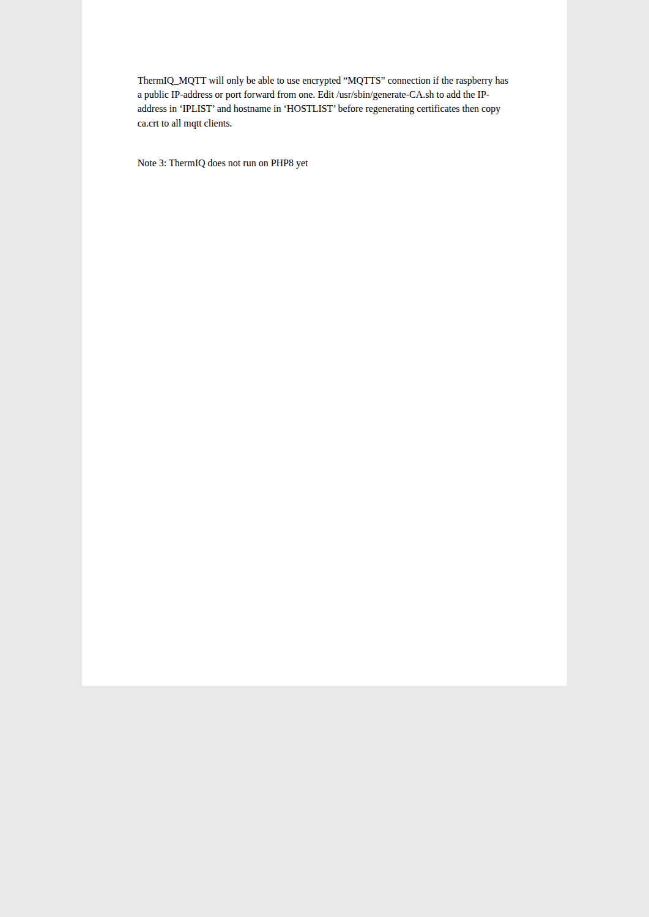ThermIQ_MQTT will only be able to use encrypted “MQTTS” connection if the raspberry has a public IP-address or port forward from one. Edit /usr/sbin/generate-CA.sh to add the IP-address in ‘IPLIST’ and hostname in ‘HOSTLIST’ before regenerating certificates then copy ca.crt to all mqtt clients.
Note 3: ThermIQ does not run on PHP8 yet